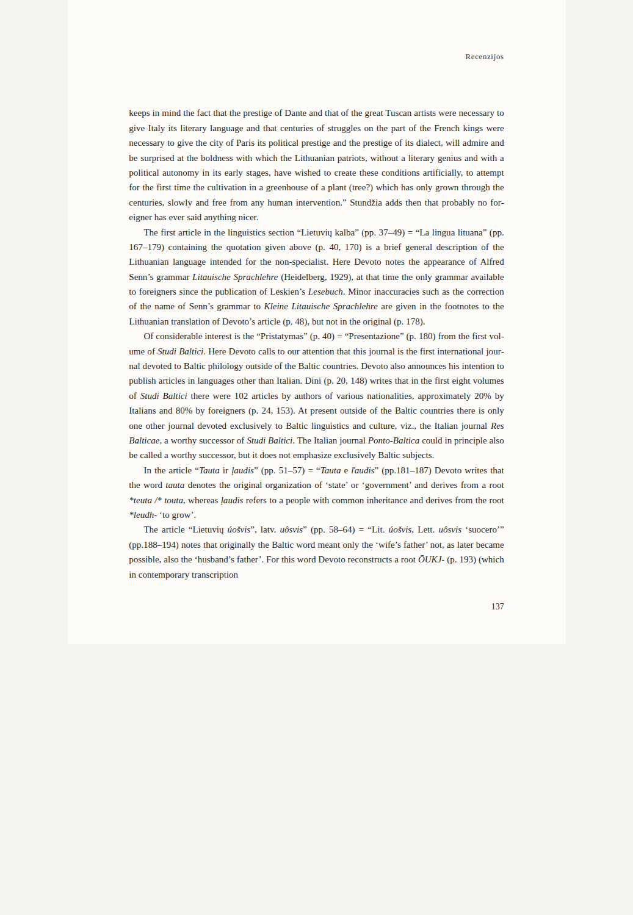Recenzijos
keeps in mind the fact that the prestige of Dante and that of the great Tuscan artists were necessary to give Italy its literary language and that centuries of struggles on the part of the French kings were necessary to give the city of Paris its political prestige and the prestige of its dialect, will admire and be surprised at the boldness with which the Lithuanian patriots, without a literary genius and with a political autonomy in its early stages, have wished to create these conditions artificially, to attempt for the first time the cultivation in a greenhouse of a plant (tree?) which has only grown through the centuries, slowly and free from any human intervention.” Stundžia adds then that probably no foreigner has ever said anything nicer.
The first article in the linguistics section “Lietuvių kalba” (pp. 37–49) = “La lingua lituana” (pp. 167–179) containing the quotation given above (p. 40, 170) is a brief general description of the Lithuanian language intended for the non-specialist. Here Devoto notes the appearance of Alfred Senn’s grammar Litauische Sprachlehre (Heidelberg, 1929), at that time the only grammar available to foreigners since the publication of Leskien’s Lesebuch. Minor inaccuracies such as the correction of the name of Senn’s grammar to Kleine Litauische Sprachlehre are given in the footnotes to the Lithuanian translation of Devoto’s article (p. 48), but not in the original (p. 178).
Of considerable interest is the “Pristatymas” (p. 40) = “Presentazione” (p. 180) from the first volume of Studi Baltici. Here Devoto calls to our attention that this journal is the first international journal devoted to Baltic philology outside of the Baltic countries. Devoto also announces his intention to publish articles in languages other than Italian. Dini (p. 20, 148) writes that in the first eight volumes of Studi Baltici there were 102 articles by authors of various nationalities, approximately 20% by Italians and 80% by foreigners (p. 24, 153). At present outside of the Baltic countries there is only one other journal devoted exclusively to Baltic linguistics and culture, viz., the Italian journal Res Balticae, a worthy successor of Studi Baltici. The Italian journal Ponto-Baltica could in principle also be called a worthy successor, but it does not emphasize exclusively Baltic subjects.
In the article “Tauta ir ļaudis” (pp. 51–57) = “Tauta e ľaudis” (pp.181–187) Devoto writes that the word tauta denotes the original organization of ‘state’ or ‘government’ and derives from a root *teuta /* touta, whereas ļaudis refers to a people with common inheritance and derives from the root *leudh- ‘to grow’.
The article “Lietuvių úošvis”, latv. uôsvis” (pp. 58–64) = “Lit. úošvis, Lett. uôsvis ‘suocero’” (pp.188–194) notes that originally the Baltic word meant only the ‘wife’s father’ not, as later became possible, also the ‘husband’s father’. For this word Devoto reconstructs a root ŌUKJ- (p. 193) (which in contemporary transcription
137